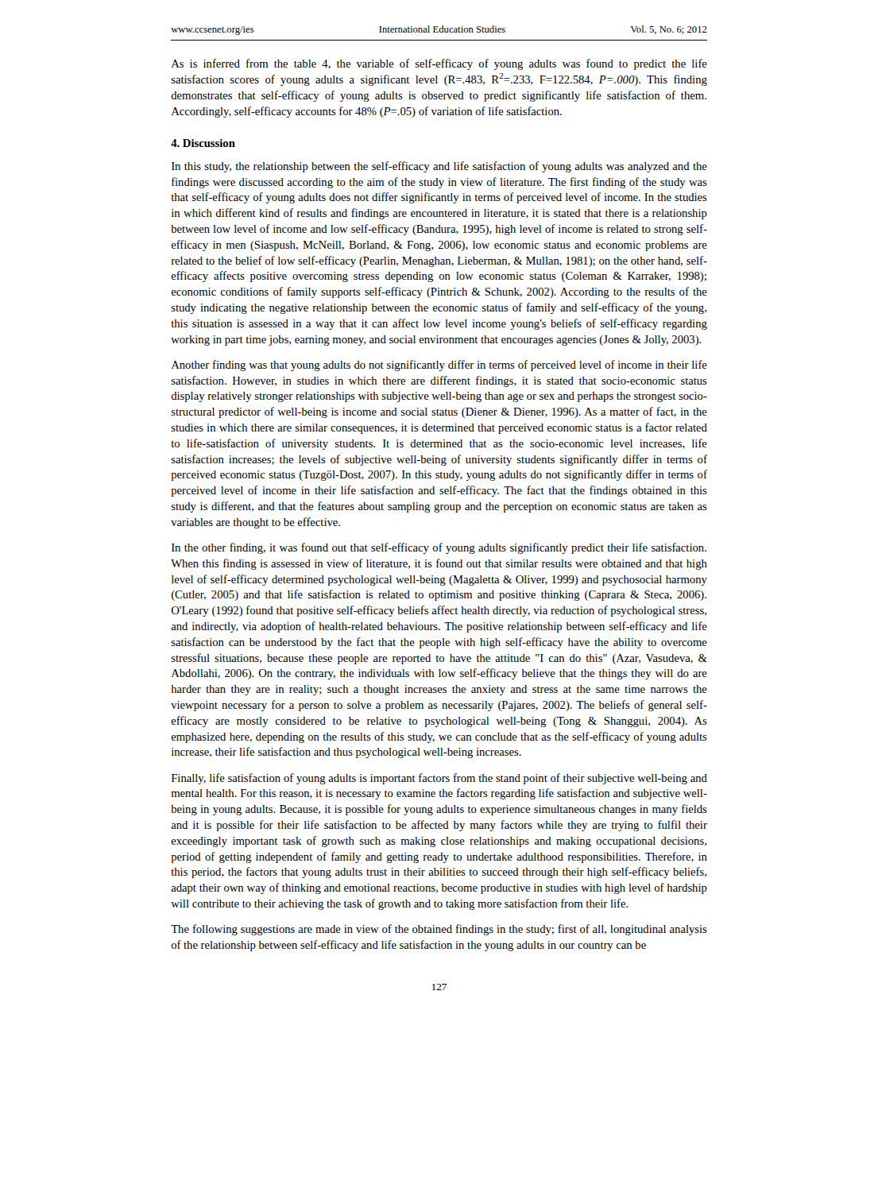www.ccsenet.org/ies International Education Studies Vol. 5, No. 6; 2012
As is inferred from the table 4, the variable of self-efficacy of young adults was found to predict the life satisfaction scores of young adults a significant level (R=.483, R2=.233, F=122.584, P=.000). This finding demonstrates that self-efficacy of young adults is observed to predict significantly life satisfaction of them. Accordingly, self-efficacy accounts for 48% (P=.05) of variation of life satisfaction.
4. Discussion
In this study, the relationship between the self-efficacy and life satisfaction of young adults was analyzed and the findings were discussed according to the aim of the study in view of literature. The first finding of the study was that self-efficacy of young adults does not differ significantly in terms of perceived level of income. In the studies in which different kind of results and findings are encountered in literature, it is stated that there is a relationship between low level of income and low self-efficacy (Bandura, 1995), high level of income is related to strong self-efficacy in men (Siaspush, McNeill, Borland, & Fong, 2006), low economic status and economic problems are related to the belief of low self-efficacy (Pearlin, Menaghan, Lieberman, & Mullan, 1981); on the other hand, self-efficacy affects positive overcoming stress depending on low economic status (Coleman & Karraker, 1998); economic conditions of family supports self-efficacy (Pintrich & Schunk, 2002). According to the results of the study indicating the negative relationship between the economic status of family and self-efficacy of the young, this situation is assessed in a way that it can affect low level income young's beliefs of self-efficacy regarding working in part time jobs, earning money, and social environment that encourages agencies (Jones & Jolly, 2003).
Another finding was that young adults do not significantly differ in terms of perceived level of income in their life satisfaction. However, in studies in which there are different findings, it is stated that socio-economic status display relatively stronger relationships with subjective well-being than age or sex and perhaps the strongest socio-structural predictor of well-being is income and social status (Diener & Diener, 1996). As a matter of fact, in the studies in which there are similar consequences, it is determined that perceived economic status is a factor related to life-satisfaction of university students. It is determined that as the socio-economic level increases, life satisfaction increases; the levels of subjective well-being of university students significantly differ in terms of perceived economic status (Tuzgöl-Dost, 2007). In this study, young adults do not significantly differ in terms of perceived level of income in their life satisfaction and self-efficacy. The fact that the findings obtained in this study is different, and that the features about sampling group and the perception on economic status are taken as variables are thought to be effective.
In the other finding, it was found out that self-efficacy of young adults significantly predict their life satisfaction. When this finding is assessed in view of literature, it is found out that similar results were obtained and that high level of self-efficacy determined psychological well-being (Magaletta & Oliver, 1999) and psychosocial harmony (Cutler, 2005) and that life satisfaction is related to optimism and positive thinking (Caprara & Steca, 2006). O'Leary (1992) found that positive self-efficacy beliefs affect health directly, via reduction of psychological stress, and indirectly, via adoption of health-related behaviours. The positive relationship between self-efficacy and life satisfaction can be understood by the fact that the people with high self-efficacy have the ability to overcome stressful situations, because these people are reported to have the attitude "I can do this" (Azar, Vasudeva, & Abdollahi, 2006). On the contrary, the individuals with low self-efficacy believe that the things they will do are harder than they are in reality; such a thought increases the anxiety and stress at the same time narrows the viewpoint necessary for a person to solve a problem as necessarily (Pajares, 2002). The beliefs of general self-efficacy are mostly considered to be relative to psychological well-being (Tong & Shanggui, 2004). As emphasized here, depending on the results of this study, we can conclude that as the self-efficacy of young adults increase, their life satisfaction and thus psychological well-being increases.
Finally, life satisfaction of young adults is important factors from the stand point of their subjective well-being and mental health. For this reason, it is necessary to examine the factors regarding life satisfaction and subjective well-being in young adults. Because, it is possible for young adults to experience simultaneous changes in many fields and it is possible for their life satisfaction to be affected by many factors while they are trying to fulfil their exceedingly important task of growth such as making close relationships and making occupational decisions, period of getting independent of family and getting ready to undertake adulthood responsibilities. Therefore, in this period, the factors that young adults trust in their abilities to succeed through their high self-efficacy beliefs, adapt their own way of thinking and emotional reactions, become productive in studies with high level of hardship will contribute to their achieving the task of growth and to taking more satisfaction from their life.
The following suggestions are made in view of the obtained findings in the study; first of all, longitudinal analysis of the relationship between self-efficacy and life satisfaction in the young adults in our country can be
127